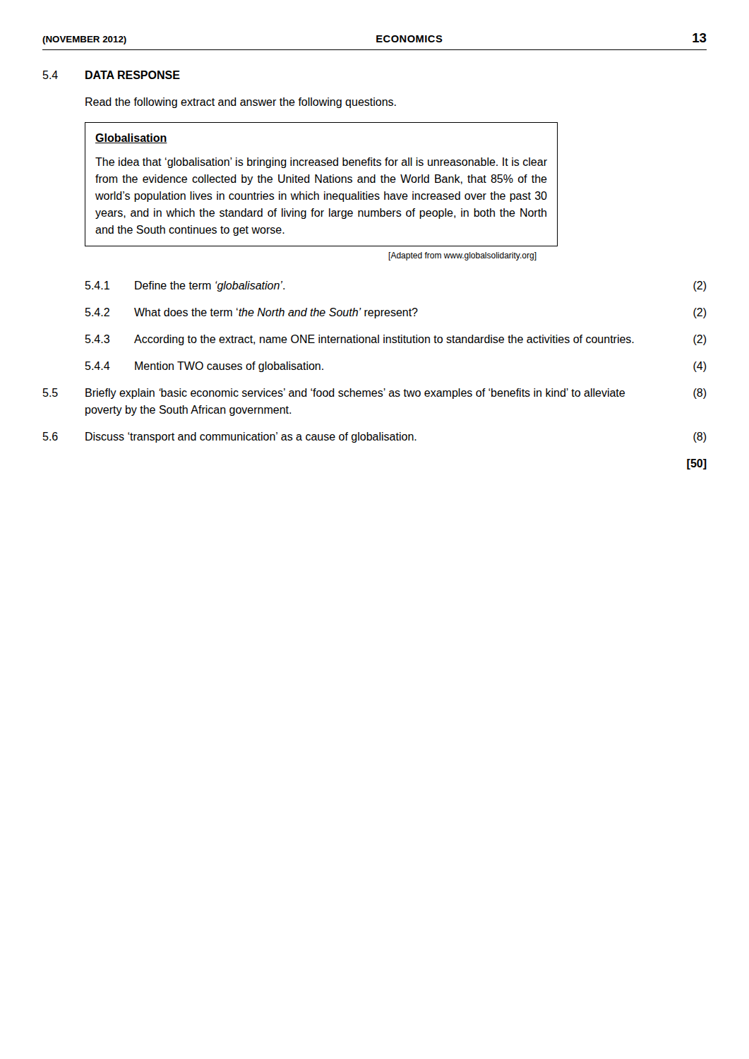(NOVEMBER 2012) ECONOMICS 13
5.4 DATA RESPONSE
Read the following extract and answer the following questions.
Globalisation
The idea that ‘globalisation’ is bringing increased benefits for all is unreasonable. It is clear from the evidence collected by the United Nations and the World Bank, that 85% of the world’s population lives in countries in which inequalities have increased over the past 30 years, and in which the standard of living for large numbers of people, in both the North and the South continues to get worse.
[Adapted from www.globalsolidarity.org]
5.4.1 Define the term ‘globalisation’. (2)
5.4.2 What does the term ‘the North and the South’ represent? (2)
5.4.3 According to the extract, name ONE international institution to standardise the activities of countries. (2)
5.4.4 Mention TWO causes of globalisation. (4)
5.5 Briefly explain ‘basic economic services’ and ‘food schemes’ as two examples of ‘benefits in kind’ to alleviate poverty by the South African government. (8)
5.6 Discuss ‘transport and communication’ as a cause of globalisation. (8)
[50]